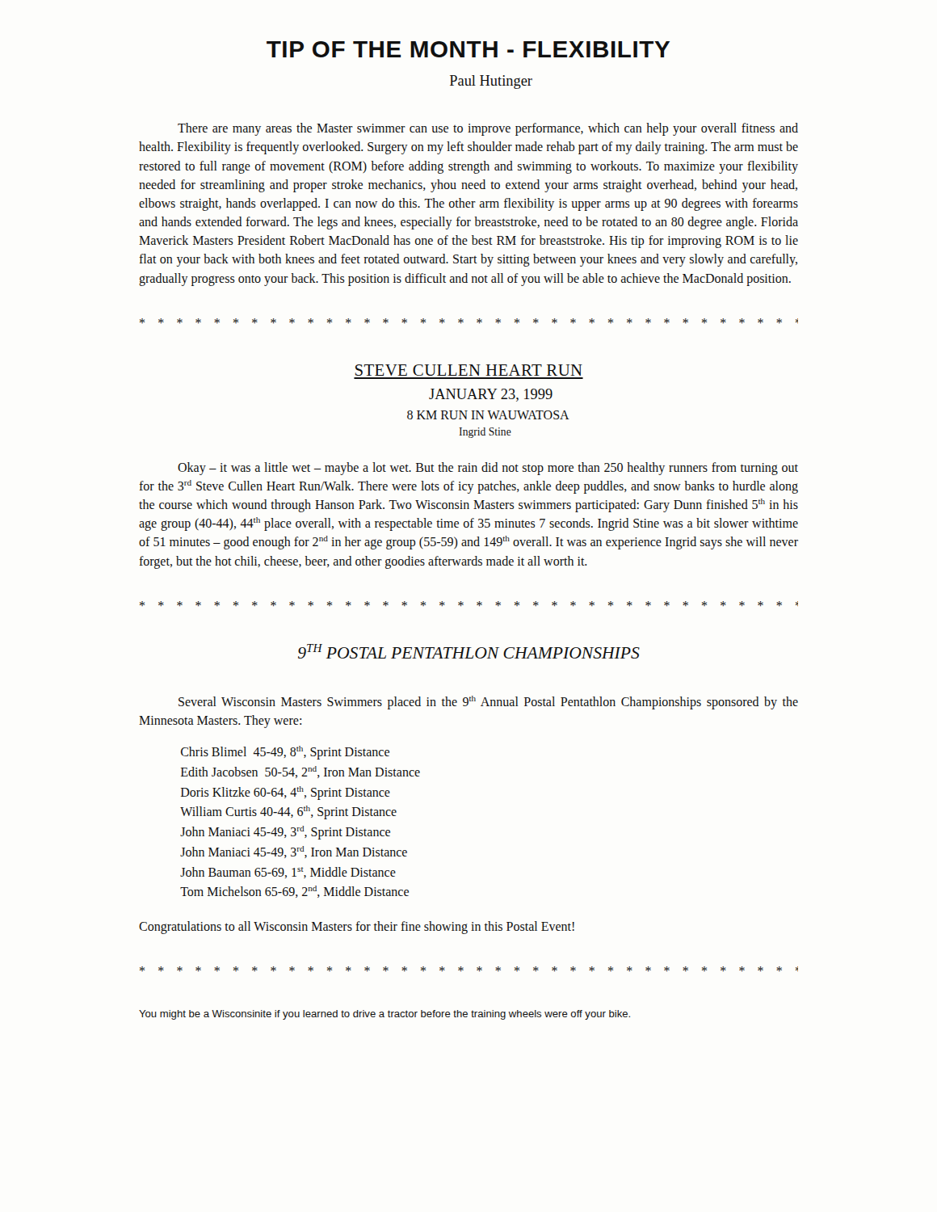TIP OF THE MONTH - FLEXIBILITY
Paul Hutinger
There are many areas the Master swimmer can use to improve performance, which can help your overall fitness and health. Flexibility is frequently overlooked. Surgery on my left shoulder made rehab part of my daily training. The arm must be restored to full range of movement (ROM) before adding strength and swimming to workouts. To maximize your flexibility needed for streamlining and proper stroke mechanics, yhou need to extend your arms straight overhead, behind your head, elbows straight, hands overlapped. I can now do this. The other arm flexibility is upper arms up at 90 degrees with forearms and hands extended forward. The legs and knees, especially for breaststroke, need to be rotated to an 80 degree angle. Florida Maverick Masters President Robert MacDonald has one of the best RM for breaststroke. His tip for improving ROM is to lie flat on your back with both knees and feet rotated outward. Start by sitting between your knees and very slowly and carefully, gradually progress onto your back. This position is difficult and not all of you will be able to achieve the MacDonald position.
* * * * * * * * * * * * * * * * * * * * * * * * * * * * * * * * * * * * * * * * * * * * * * * * *
STEVE CULLEN HEART RUN
JANUARY 23, 1999
8 KM RUN IN WAUWATOSA
Ingrid Stine
Okay – it was a little wet – maybe a lot wet. But the rain did not stop more than 250 healthy runners from turning out for the 3rd Steve Cullen Heart Run/Walk. There were lots of icy patches, ankle deep puddles, and snow banks to hurdle along the course which wound through Hanson Park. Two Wisconsin Masters swimmers participated: Gary Dunn finished 5th in his age group (40-44), 44th place overall, with a respectable time of 35 minutes 7 seconds. Ingrid Stine was a bit slower withtime of 51 minutes – good enough for 2nd in her age group (55-59) and 149th overall. It was an experience Ingrid says she will never forget, but the hot chili, cheese, beer, and other goodies afterwards made it all worth it.
* * * * * * * * * * * * * * * * * * * * * * * * * * * * * * * * * * * * * * * * * * * * * * * * * *
9TH POSTAL PENTATHLON CHAMPIONSHIPS
Several Wisconsin Masters Swimmers placed in the 9th Annual Postal Pentathlon Championships sponsored by the Minnesota Masters. They were:
Chris Blimel 45-49, 8th, Sprint Distance
Edith Jacobsen 50-54, 2nd, Iron Man Distance
Doris Klitzke 60-64, 4th, Sprint Distance
William Curtis 40-44, 6th, Sprint Distance
John Maniaci 45-49, 3rd, Sprint Distance
John Maniaci 45-49, 3rd, Iron Man Distance
John Bauman 65-69, 1st, Middle Distance
Tom Michelson 65-69, 2nd, Middle Distance
Congratulations to all Wisconsin Masters for their fine showing in this Postal Event!
* * * * * * * * * * * * * * * * * * * * * * * * * * * * * * * * * * * * * * * * * * * * * * * * *
You might be a Wisconsinite if you learned to drive a tractor before the training wheels were off your bike.